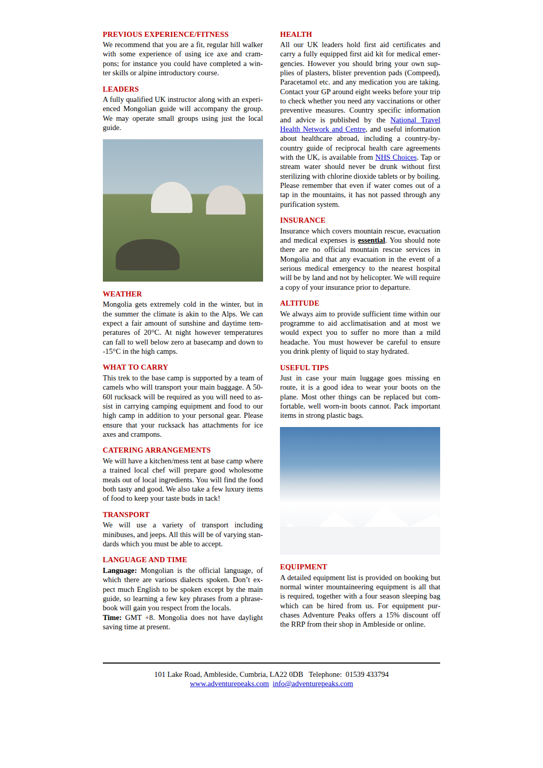Previous Experience/Fitness
We recommend that you are a fit, regular hill walker with some experience of using ice axe and crampons; for instance you could have completed a winter skills or alpine introductory course.
Leaders
A fully qualified UK instructor along with an experienced Mongolian guide will accompany the group. We may operate small groups using just the local guide.
Weather
Mongolia gets extremely cold in the winter, but in the summer the climate is akin to the Alps. We can expect a fair amount of sunshine and daytime temperatures of 20°C. At night however temperatures can fall to well below zero at basecamp and down to -15°C in the high camps.
What to Carry
This trek to the base camp is supported by a team of camels who will transport your main baggage. A 50-60l rucksack will be required as you will need to assist in carrying camping equipment and food to our high camp in addition to your personal gear. Please ensure that your rucksack has attachments for ice axes and crampons.
Catering Arrangements
We will have a kitchen/mess tent at base camp where a trained local chef will prepare good wholesome meals out of local ingredients. You will find the food both tasty and good. We also take a few luxury items of food to keep your taste buds in tack!
Transport
We will use a variety of transport including minibuses, and jeeps. All this will be of varying standards which you must be able to accept.
Language and Time
Language: Mongolian is the official language, of which there are various dialects spoken. Don’t expect much English to be spoken except by the main guide, so learning a few key phrases from a phrasebook will gain you respect from the locals.
Time: GMT +8. Mongolia does not have daylight saving time at present.
Health
All our UK leaders hold first aid certificates and carry a fully equipped first aid kit for medical emergencies. However you should bring your own supplies of plasters, blister prevention pads (Compeed), Paracetamol etc. and any medication you are taking. Contact your GP around eight weeks before your trip to check whether you need any vaccinations or other preventive measures. Country specific information and advice is published by the National Travel Health Network and Centre, and useful information about healthcare abroad, including a country-by-country guide of reciprocal health care agreements with the UK, is available from NHS Choices. Tap or stream water should never be drunk without first sterilizing with chlorine dioxide tablets or by boiling. Please remember that even if water comes out of a tap in the mountains, it has not passed through any purification system.
Insurance
Insurance which covers mountain rescue, evacuation and medical expenses is essential. You should note there are no official mountain rescue services in Mongolia and that any evacuation in the event of a serious medical emergency to the nearest hospital will be by land and not by helicopter. We will require a copy of your insurance prior to departure.
Altitude
We always aim to provide sufficient time within our programme to aid acclimatisation and at most we would expect you to suffer no more than a mild headache. You must however be careful to ensure you drink plenty of liquid to stay hydrated.
Useful Tips
Just in case your main luggage goes missing en route, it is a good idea to wear your boots on the plane. Most other things can be replaced but comfortable, well worn-in boots cannot. Pack important items in strong plastic bags.
Equipment
A detailed equipment list is provided on booking but normal winter mountaineering equipment is all that is required, together with a four season sleeping bag which can be hired from us. For equipment purchases Adventure Peaks offers a 15% discount off the RRP from their shop in Ambleside or online.
101 Lake Road, Ambleside, Cumbria, LA22 0DB Telephone: 01539 433794
www.adventurepeaks.com info@adventurepeaks.com